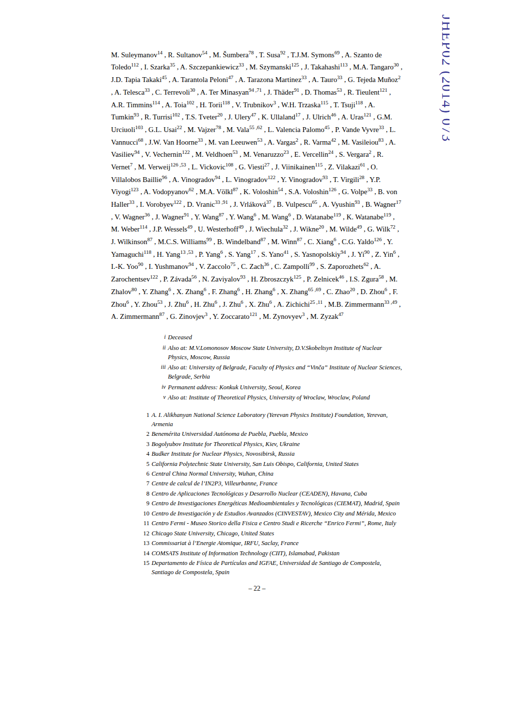JHEP02 (2014) 073
M. Suleymanov14 , R. Sultanov54 , M. Šumbera78 , T. Susa92 , T.J.M. Symons69 , A. Szanto de Toledo112 , I. Szarka35 , A. Szczepankiewicz33 , M. Szymanski125 , J. Takahashi113 , M.A. Tangaro30 , J.D. Tapia Takaki45 , A. Tarantola Peloni47 , A. Tarazona Martinez33 , A. Tauro33 , G. Tejeda Muñoz2 , A. Telesca33 , C. Terrevoli30 , A. Ter Minasyan94 ,71 , J. Thäder91 , D. Thomas53 , R. Tieulent121 , A.R. Timmins114 , A. Toia102 , H. Torii118 , V. Trubnikov3 , W.H. Trzaska115 , T. Tsuji118 , A. Tumkin93 , R. Turrisi102 , T.S. Tveter20 , J. Ulery47 , K. Ullaland17 , J. Ulrich46 , A. Uras121 , G.M. Urciuoli103 , G.L. Usai22 , M. Vajzer78 , M. Vala55 ,62 , L. Valencia Palomo45 , P. Vande Vyvre33 , L. Vannucci68 , J.W. Van Hoorne33 , M. van Leeuwen53 , A. Vargas2 , R. Varma42 , M. Vasileiou83 , A. Vasiliev94 , V. Vechernin122 , M. Veldhoen53 , M. Venaruzzo23 , E. Vercellin24 , S. Vergara2 , R. Vernet7 , M. Verweij126 ,53 , L. Vickovic108 , G. Viesti27 , J. Viinikainen115 , Z. Vilakazi61 , O. Villalobos Baillie96 , A. Vinogradov94 , L. Vinogradov122 , Y. Vinogradov93 , T. Virgili28 , Y.P. Viyogi123 , A. Vodopyanov62 , M.A. Völkl87 , K. Voloshin54 , S.A. Voloshin126 , G. Volpe33 , B. von Haller33 , I. Vorobyev122 , D. Vranic33 ,91 , J. Vrláková37 , B. Vulpescu65 , A. Vyushin93 , B. Wagner17 , V. Wagner36 , J. Wagner91 , Y. Wang87 , Y. Wang6 , M. Wang6 , D. Watanabe119 , K. Watanabe119 , M. Weber114 , J.P. Wessels49 , U. Westerhoff49 , J. Wiechula32 , J. Wikne20 , M. Wilde49 , G. Wilk72 , J. Wilkinson87 , M.C.S. Williams99 , B. Windelband87 , M. Winn87 , C. Xiang6 , C.G. Yaldo126 , Y. Yamaguchi118 , H. Yang13 ,53 , P. Yang6 , S. Yang17 , S. Yano41 , S. Yasnopolskiy94 , J. Yi90 , Z. Yin6 , I.-K. Yoo90 , I. Yushmanov94 , V. Zaccolo75 , C. Zach36 , C. Zampolli99 , S. Zaporozhets62 , A. Zarochentsev122 , P. Závada56 , N. Zaviyalov93 , H. Zbroszczyk125 , P. Zelnicek46 , I.S. Zgura58 , M. Zhalov80 , Y. Zhang6 , X. Zhang6 , F. Zhang6 , H. Zhang6 , X. Zhang65 ,69 , C. Zhao20 , D. Zhou6 , F. Zhou6 , Y. Zhou53 , J. Zhu6 , H. Zhu6 , J. Zhu6 , X. Zhu6 , A. Zichichi25 ,11 , M.B. Zimmermann33 ,49 , A. Zimmermann87 , G. Zinovjev3 , Y. Zoccarato121 , M. Zynovyev3 , M. Zyzak47
iDeceased
ii Also at: M.V.Lomonosov Moscow State University, D.V.Skobeltsyn Institute of Nuclear Physics, Moscow, Russia
iii Also at: University of Belgrade, Faculty of Physics and “Vinča” Institute of Nuclear Sciences, Belgrade, Serbia
iv Permanent address: Konkuk University, Seoul, Korea
vAlso at: Institute of Theoretical Physics, University of Wroclaw, Wroclaw, Poland
1 A. I. Alikhanyan National Science Laboratory (Yerevan Physics Institute) Foundation, Yerevan, Armenia
2 Benemérita Universidad Autónoma de Puebla, Puebla, Mexico
3 Bogolyubov Institute for Theoretical Physics, Kiev, Ukraine
4 Budker Institute for Nuclear Physics, Novosibirsk, Russia
5 California Polytechnic State University, San Luis Obispo, California, United States
6 Central China Normal University, Wuhan, China
7 Centre de calcul de l’IN2P3, Villeurbanne, France
8 Centro de Aplicaciones Tecnológicas y Desarrollo Nuclear (CEADEN), Havana, Cuba
9 Centro de Investigaciones Energéticas Medioambientales y Tecnológicas (CIEMAT), Madrid, Spain
10 Centro de Investigación y de Estudios Avanzados (CINVESTAV), Mexico City and Mérida, Mexico
11 Centro Fermi - Museo Storico della Fisica e Centro Studi e Ricerche “Enrico Fermi”, Rome, Italy
12 Chicago State University, Chicago, United States
13 Commissariat à l’Energie Atomique, IRFU, Saclay, France
14 COMSATS Institute of Information Technology (CIIT), Islamabad, Pakistan
15 Departamento de Física de Partículas and IGFAE, Universidad de Santiago de Compostela, Santiago de Compostela, Spain
– 22 –